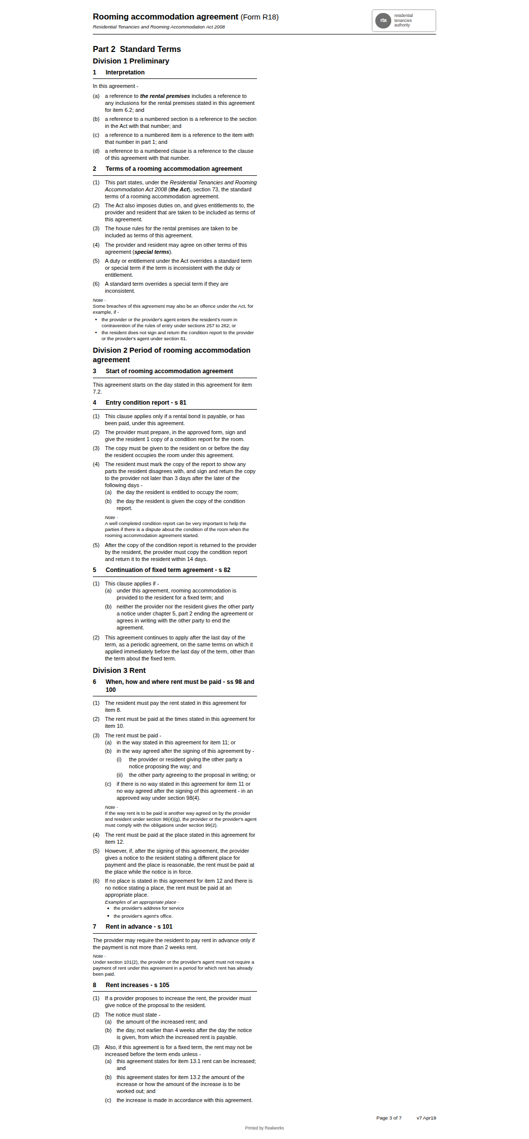rta
residential
tenancies
authority
Rooming accommodation agreement (Form R18)
Residential Tenancies and Rooming Accommodation Act 2008
Part 2 Standard Terms
Division 1 Preliminary
1 Interpretation
In this agreement -
(a) a reference to the rental premises includes a reference to any inclusions for the rental premises stated in this agreement for item 6.2; and
(b) a reference to a numbered section is a reference to the section in the Act with that number; and
(c) a reference to a numbered item is a reference to the item with that number in part 1; and
(d) a reference to a numbered clause is a reference to the clause of this agreement with that number.
2 Terms of a rooming accommodation agreement
(1) This part states, under the Residential Tenancies and Rooming Accommodation Act 2008 (the Act), section 73, the standard terms of a rooming accommodation agreement.
(2) The Act also imposes duties on, and gives entitlements to, the provider and resident that are taken to be included as terms of this agreement.
(3) The house rules for the rental premises are taken to be included as terms of this agreement.
(4) The provider and resident may agree on other terms of this agreement (special terms).
(5) A duty or entitlement under the Act overrides a standard term or special term if the term is inconsistent with the duty or entitlement.
(6) A standard term overrides a special term if they are inconsistent.
Note -
Some breaches of this agreement may also be an offence under the Act, for example, if -
the provider or the provider's agent enters the resident's room in contravention of the rules of entry under sections 257 to 262; or
the resident does not sign and return the condition report to the provider or the provider's agent under section 81.
Division 2 Period of rooming accommodation agreement
3 Start of rooming accommodation agreement
This agreement starts on the day stated in this agreement for item 7.2.
4 Entry condition report - s 81
(1) This clause applies only if a rental bond is payable, or has been paid, under this agreement.
(2) The provider must prepare, in the approved form, sign and give the resident 1 copy of a condition report for the room.
(3) The copy must be given to the resident on or before the day the resident occupies the room under this agreement.
(4) The resident must mark the copy of the report to show any parts the resident disagrees with, and sign and return the copy to the provider not later than 3 days after the later of the following days -
(a) the day the resident is entitled to occupy the room;
(b) the day the resident is given the copy of the condition report.
Note -
A well completed condition report can be very important to help the parties if there is a dispute about the condition of the room when the rooming accommodation agreement started.
(5) After the copy of the condition report is returned to the provider by the resident, the provider must copy the condition report and return it to the resident within 14 days.
5 Continuation of fixed term agreement - s 82
(1) This clause applies if -
(a) under this agreement, rooming accommodation is provided to the resident for a fixed term; and
(b) neither the provider nor the resident gives the other party a notice under chapter 5, part 2 ending the agreement or agrees in writing with the other party to end the agreement.
(2) This agreement continues to apply after the last day of the term, as a periodic agreement, on the same terms on which it applied immediately before the last day of the term, other than the term about the fixed term.
Division 3 Rent
6 When, how and where rent must be paid - ss 98 and 100
(1) The resident must pay the rent stated in this agreement for item 8.
(2) The rent must be paid at the times stated in this agreement for item 10.
(3) The rent must be paid -
(a) in the way stated in this agreement for item 11; or
(b) in the way agreed after the signing of this agreement by -
(i) the provider or resident giving the other party a notice proposing the way; and
(ii) the other party agreeing to the proposal in writing; or
(c) if there is no way stated in this agreement for item 11 or no way agreed after the signing of this agreement - in an approved way under section 98(4).
Note -
If the way rent is to be paid is another way agreed on by the provider and resident under section 98(4)(g), the provider or the provider's agent must comply with the obligations under section 99(2).
(4) The rent must be paid at the place stated in this agreement for item 12.
(5) However, if, after the signing of this agreement, the provider gives a notice to the resident stating a different place for payment and the place is reasonable, the rent must be paid at the place while the notice is in force.
(6) If no place is stated in this agreement for item 12 and there is no notice stating a place, the rent must be paid at an appropriate place.
Examples of an appropriate place -
the provider's address for service
the provider's agent's office.
7 Rent in advance - s 101
The provider may require the resident to pay rent in advance only if the payment is not more than 2 weeks rent.
Note -
Under section 101(2), the provider or the provider's agent must not require a payment of rent under this agreement in a period for which rent has already been paid.
8 Rent increases - s 105
(1) If a provider proposes to increase the rent, the provider must give notice of the proposal to the resident.
(2) The notice must state -
(a) the amount of the increased rent; and
(b) the day, not earlier than 4 weeks after the day the notice is given, from which the increased rent is payable.
(3) Also, if this agreement is for a fixed term, the rent may not be increased before the term ends unless -
(a) this agreement states for item 13.1 rent can be increased; and
(b) this agreement states for item 13.2 the amount of the increase or how the amount of the increase is to be worked out; and
(c) the increase is made in accordance with this agreement.
Page 3 of 7v7 Apr19
Printed by Realworks